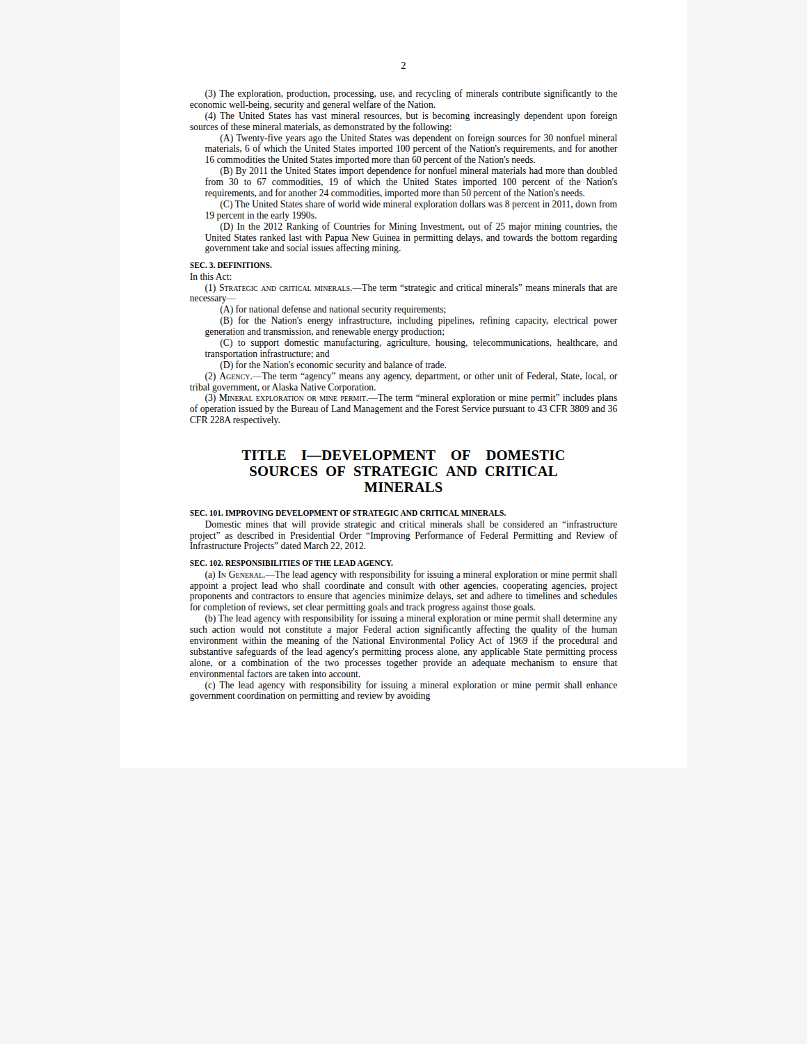2
(3) The exploration, production, processing, use, and recycling of minerals contribute significantly to the economic well-being, security and general welfare of the Nation.
(4) The United States has vast mineral resources, but is becoming increasingly dependent upon foreign sources of these mineral materials, as demonstrated by the following:
(A) Twenty-five years ago the United States was dependent on foreign sources for 30 nonfuel mineral materials, 6 of which the United States imported 100 percent of the Nation's requirements, and for another 16 commodities the United States imported more than 60 percent of the Nation's needs.
(B) By 2011 the United States import dependence for nonfuel mineral materials had more than doubled from 30 to 67 commodities, 19 of which the United States imported 100 percent of the Nation's requirements, and for another 24 commodities, imported more than 50 percent of the Nation's needs.
(C) The United States share of world wide mineral exploration dollars was 8 percent in 2011, down from 19 percent in the early 1990s.
(D) In the 2012 Ranking of Countries for Mining Investment, out of 25 major mining countries, the United States ranked last with Papua New Guinea in permitting delays, and towards the bottom regarding government take and social issues affecting mining.
SEC. 3. DEFINITIONS.
In this Act:
(1) Strategic and critical minerals.—The term “strategic and critical minerals” means minerals that are necessary—
(A) for national defense and national security requirements;
(B) for the Nation's energy infrastructure, including pipelines, refining capacity, electrical power generation and transmission, and renewable energy production;
(C) to support domestic manufacturing, agriculture, housing, telecommunications, healthcare, and transportation infrastructure; and
(D) for the Nation's economic security and balance of trade.
(2) Agency.—The term “agency” means any agency, department, or other unit of Federal, State, local, or tribal government, or Alaska Native Corporation.
(3) Mineral exploration or mine permit.—The term “mineral exploration or mine permit” includes plans of operation issued by the Bureau of Land Management and the Forest Service pursuant to 43 CFR 3809 and 36 CFR 228A respectively.
TITLE I—DEVELOPMENT OF DOMESTIC SOURCES OF STRATEGIC AND CRITICAL MINERALS
SEC. 101. IMPROVING DEVELOPMENT OF STRATEGIC AND CRITICAL MINERALS.
Domestic mines that will provide strategic and critical minerals shall be considered an “infrastructure project” as described in Presidential Order “Improving Performance of Federal Permitting and Review of Infrastructure Projects” dated March 22, 2012.
SEC. 102. RESPONSIBILITIES OF THE LEAD AGENCY.
(a) In General.—The lead agency with responsibility for issuing a mineral exploration or mine permit shall appoint a project lead who shall coordinate and consult with other agencies, cooperating agencies, project proponents and contractors to ensure that agencies minimize delays, set and adhere to timelines and schedules for completion of reviews, set clear permitting goals and track progress against those goals.
(b) The lead agency with responsibility for issuing a mineral exploration or mine permit shall determine any such action would not constitute a major Federal action significantly affecting the quality of the human environment within the meaning of the National Environmental Policy Act of 1969 if the procedural and substantive safeguards of the lead agency's permitting process alone, any applicable State permitting process alone, or a combination of the two processes together provide an adequate mechanism to ensure that environmental factors are taken into account.
(c) The lead agency with responsibility for issuing a mineral exploration or mine permit shall enhance government coordination on permitting and review by avoiding